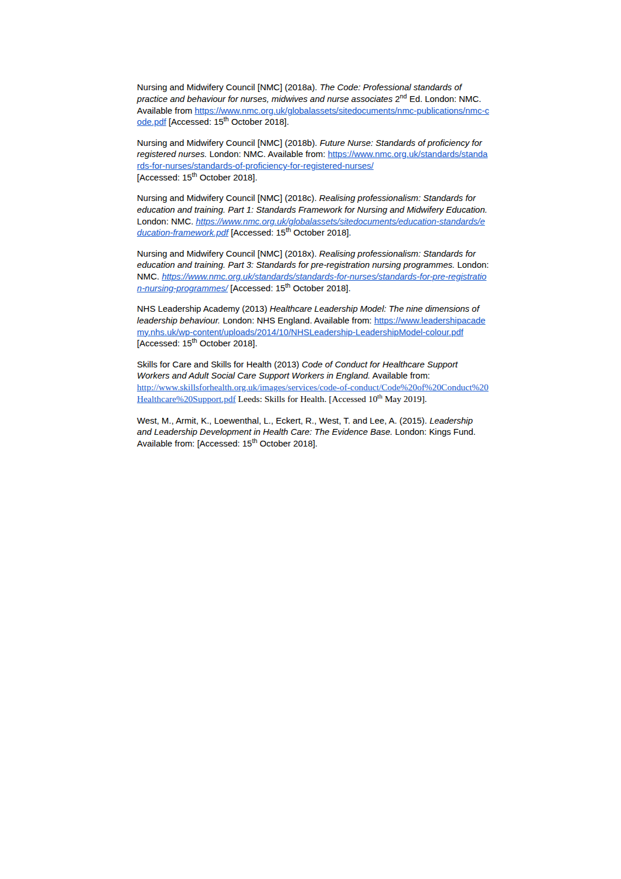Nursing and Midwifery Council [NMC] (2018a). The Code: Professional standards of practice and behaviour for nurses, midwives and nurse associates 2nd Ed. London: NMC. Available from https://www.nmc.org.uk/globalassets/sitedocuments/nmc-publications/nmc-code.pdf [Accessed: 15th October 2018].
Nursing and Midwifery Council [NMC] (2018b). Future Nurse: Standards of proficiency for registered nurses. London: NMC. Available from: https://www.nmc.org.uk/standards/standards-for-nurses/standards-of-proficiency-for-registered-nurses/
[Accessed: 15th October 2018].
Nursing and Midwifery Council [NMC] (2018c). Realising professionalism: Standards for education and training. Part 1: Standards Framework for Nursing and Midwifery Education. London: NMC. https://www.nmc.org.uk/globalassets/sitedocuments/education-standards/education-framework.pdf [Accessed: 15th October 2018].
Nursing and Midwifery Council [NMC] (2018x). Realising professionalism: Standards for education and training. Part 3: Standards for pre-registration nursing programmes. London: NMC. https://www.nmc.org.uk/standards/standards-for-nurses/standards-for-pre-registration-nursing-programmes/ [Accessed: 15th October 2018].
NHS Leadership Academy (2013) Healthcare Leadership Model: The nine dimensions of leadership behaviour. London: NHS England. Available from: https://www.leadershipacademy.nhs.uk/wp-content/uploads/2014/10/NHSLeadership-LeadershipModel-colour.pdf [Accessed: 15th October 2018].
Skills for Care and Skills for Health (2013) Code of Conduct for Healthcare Support Workers and Adult Social Care Support Workers in England. Available from:
http://www.skillsforhealth.org.uk/images/services/code-of-conduct/Code%20of%20Conduct%20Healthcare%20Support.pdf Leeds: Skills for Health. [Accessed 10th May 2019].
West, M., Armit, K., Loewenthal, L., Eckert, R., West, T. and Lee, A. (2015). Leadership and Leadership Development in Health Care: The Evidence Base. London: Kings Fund. Available from: [Accessed: 15th October 2018].